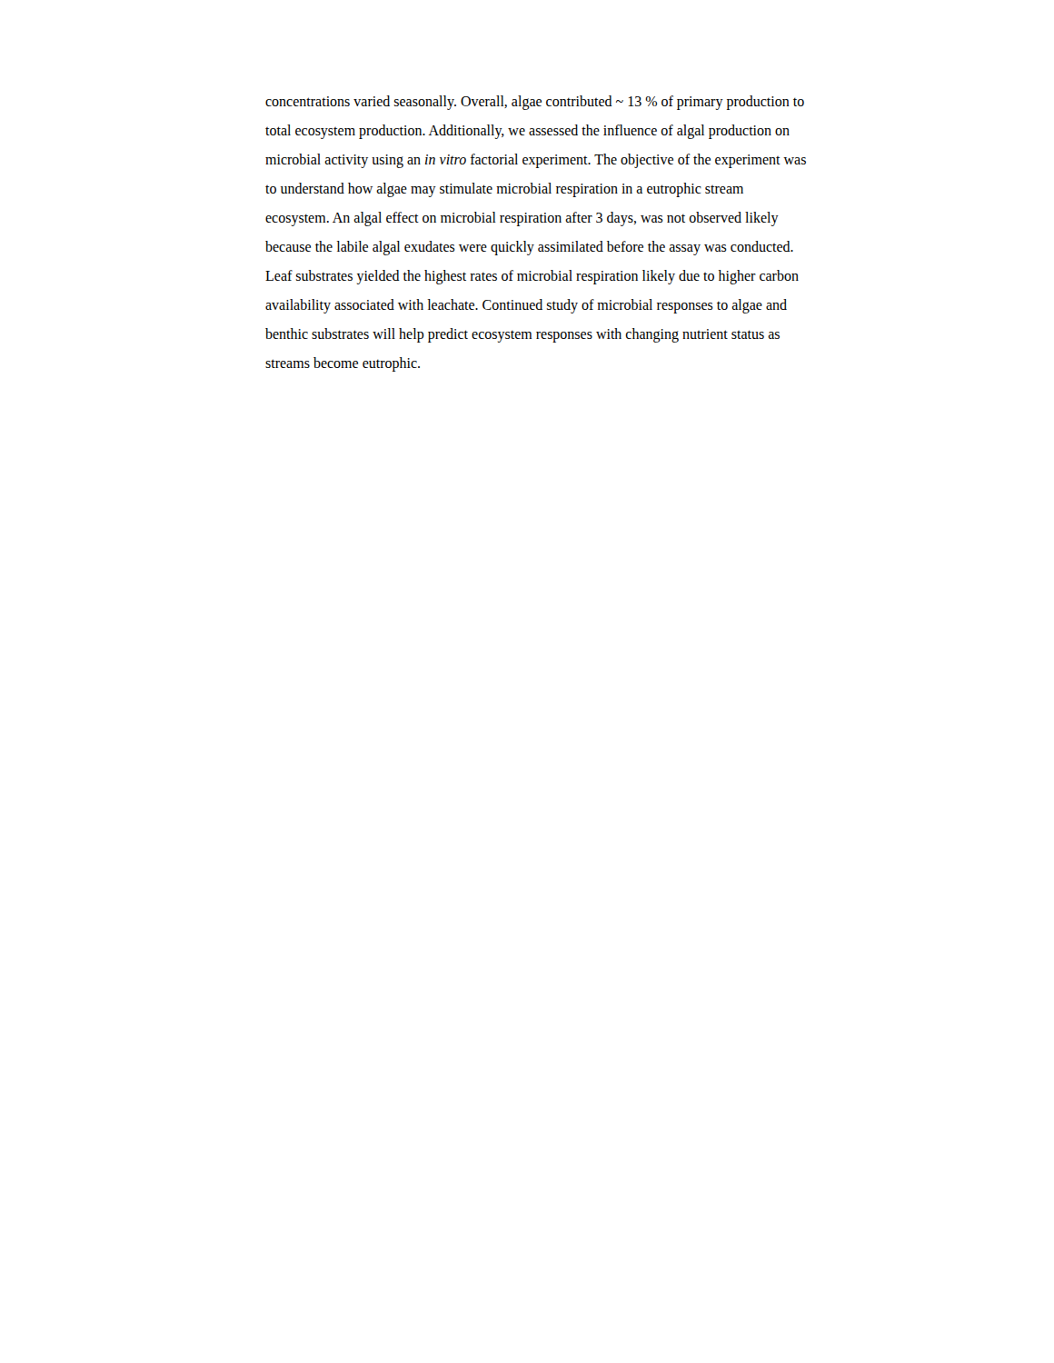concentrations varied seasonally. Overall, algae contributed ~ 13 % of primary production to total ecosystem production. Additionally, we assessed the influence of algal production on microbial activity using an in vitro factorial experiment. The objective of the experiment was to understand how algae may stimulate microbial respiration in a eutrophic stream ecosystem. An algal effect on microbial respiration after 3 days, was not observed likely because the labile algal exudates were quickly assimilated before the assay was conducted. Leaf substrates yielded the highest rates of microbial respiration likely due to higher carbon availability associated with leachate. Continued study of microbial responses to algae and benthic substrates will help predict ecosystem responses with changing nutrient status as streams become eutrophic.